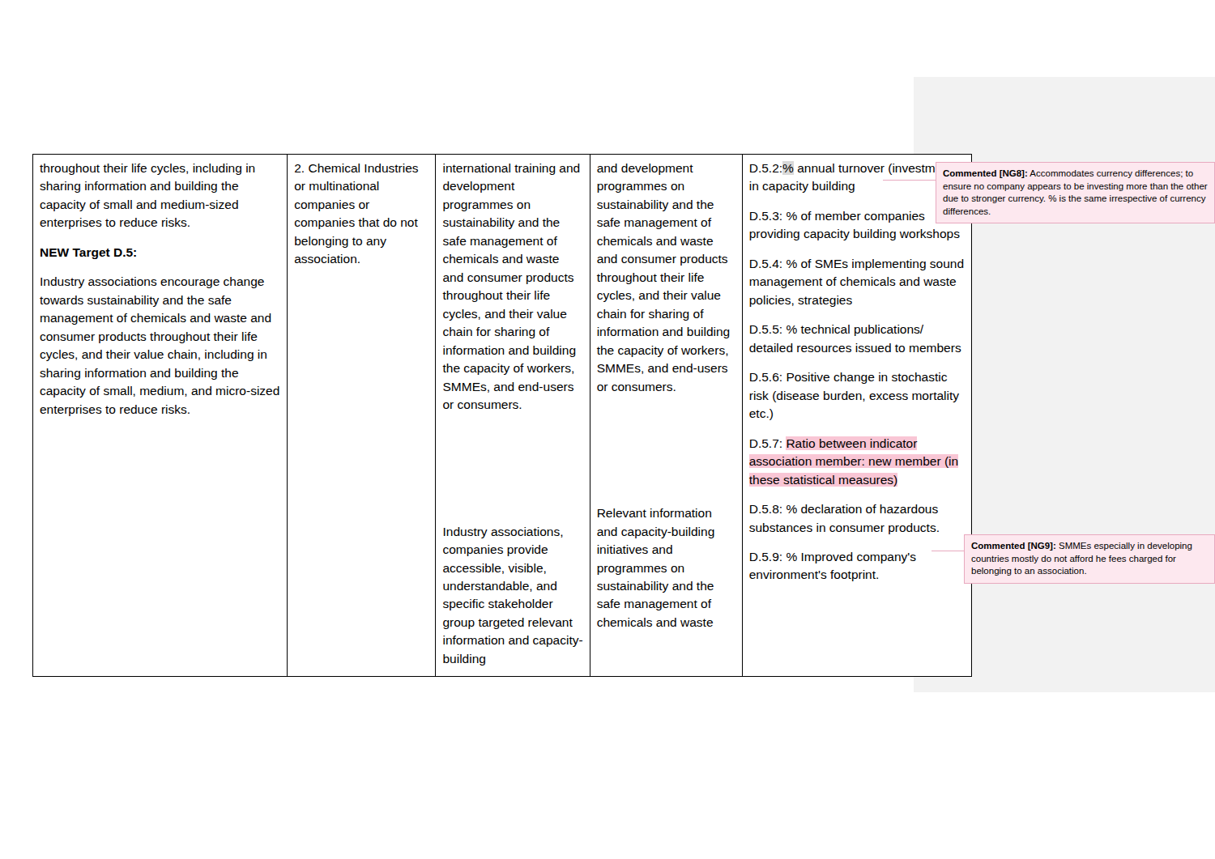| throughout their life cycles, including in sharing information and building the capacity of small and medium-sized enterprises to reduce risks. NEW Target D.5: Industry associations encourage change towards sustainability and the safe management of chemicals and waste and consumer products throughout their life cycles, and their value chain, including in sharing information and building the capacity of small, medium, and micro-sized enterprises to reduce risks. | 2. Chemical Industries or multinational companies or companies that do not belonging to any association. | international training and development programmes on sustainability and the safe management of chemicals and waste and consumer products throughout their life cycles, and their value chain for sharing of information and building the capacity of workers, SMMEs, and end-users or consumers. Industry associations, companies provide accessible, visible, understandable, and specific stakeholder group targeted relevant information and capacity-building | and development programmes on sustainability and the safe management of chemicals and waste and consumer products throughout their life cycles, and their value chain for sharing of information and building the capacity of workers, SMMEs, and end-users or consumers. Relevant information and capacity-building initiatives and programmes on sustainability and the safe management of chemicals and waste | D.5.2: % annual turnover (investment) in capacity building D.5.3: % of member companies providing capacity building workshops D.5.4: % of SMEs implementing sound management of chemicals and waste policies, strategies D.5.5: % technical publications/ detailed resources issued to members D.5.6: Positive change in stochastic risk (disease burden, excess mortality etc.) D.5.7: Ratio between indicator association member: new member (in these statistical measures) D.5.8: % declaration of hazardous substances in consumer products. D.5.9: % Improved company's environment's footprint. |
Commented [NG8]: Accommodates currency differences; to ensure no company appears to be investing more than the other due to stronger currency. % is the same irrespective of currency differences.
Commented [NG9]: SMMEs especially in developing countries mostly do not afford he fees charged for belonging to an association.